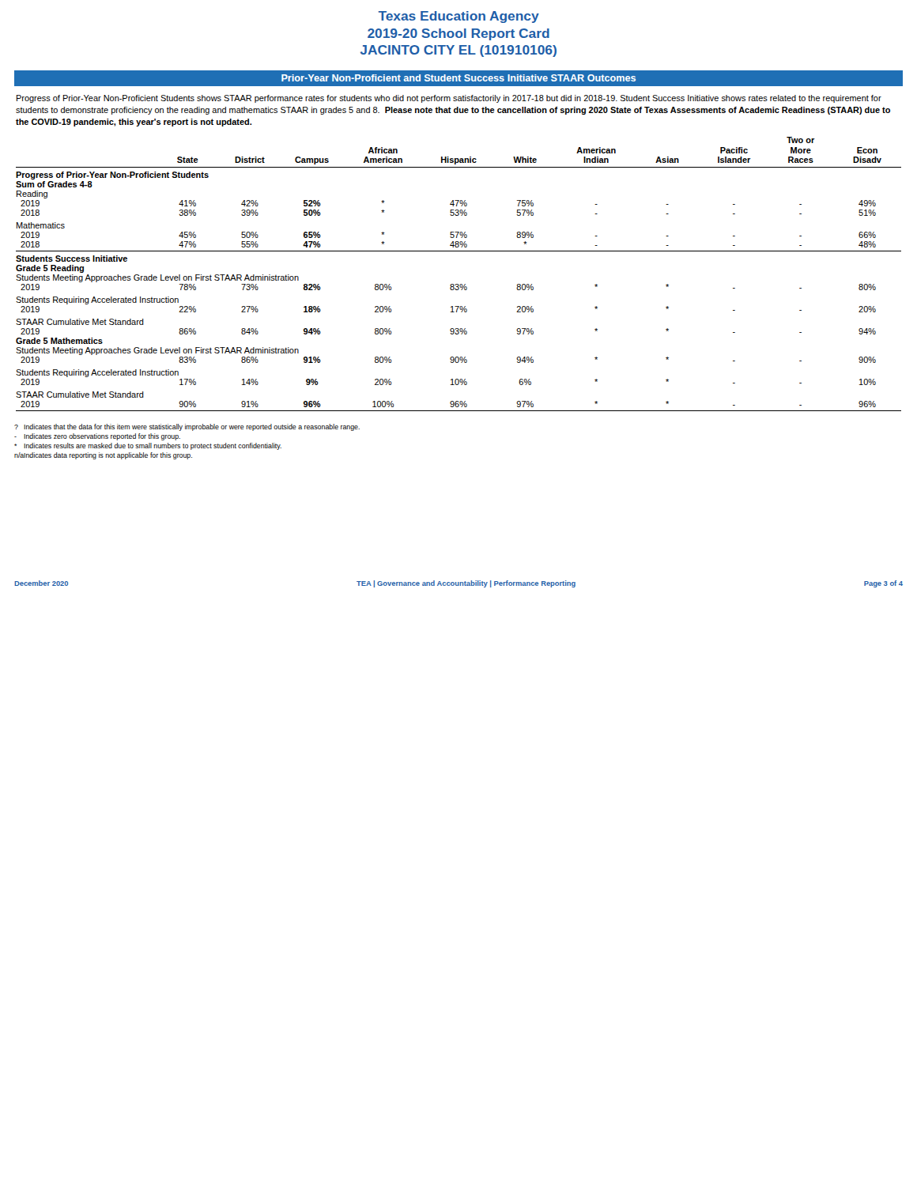Texas Education Agency
2019-20 School Report Card
JACINTO CITY EL (101910106)
Prior-Year Non-Proficient and Student Success Initiative STAAR Outcomes
Progress of Prior-Year Non-Proficient Students shows STAAR performance rates for students who did not perform satisfactorily in 2017-18 but did in 2018-19. Student Success Initiative shows rates related to the requirement for students to demonstrate proficiency on the reading and mathematics STAAR in grades 5 and 8. Please note that due to the cancellation of spring 2020 State of Texas Assessments of Academic Readiness (STAAR) due to the COVID-19 pandemic, this year's report is not updated.
| | | | | African | | | American | | Pacific | Two or More | Econ |
| | State | District | Campus | American | Hispanic | White | Indian | Asian | Islander | Races | Disadv |
| Progress of Prior-Year Non-Proficient Students |
| Sum of Grades 4-8 |
| Reading | |
| 2019 | 41% | 42% | 52% | * | 47% | 75% | - | - | - | - | 49% |
| 2018 | 38% | 39% | 50% | * | 53% | 57% | - | - | - | - | 51% |
| Mathematics | |
| 2019 | 45% | 50% | 65% | * | 57% | 89% | - | - | - | - | 66% |
| 2018 | 47% | 55% | 47% | * | 48% | * | - | - | - | - | 48% |
| Students Success Initiative |
| Grade 5 Reading |
| Students Meeting Approaches Grade Level on First STAAR Administration |
| 2019 | 78% | 73% | 82% | 80% | 83% | 80% | * | * | - | - | 80% |
| Students Requiring Accelerated Instruction |
| 2019 | 22% | 27% | 18% | 20% | 17% | 20% | * | * | - | - | 20% |
| STAAR Cumulative Met Standard |
| 2019 | 86% | 84% | 94% | 80% | 93% | 97% | * | * | - | - | 94% |
| Grade 5 Mathematics |
| Students Meeting Approaches Grade Level on First STAAR Administration |
| 2019 | 83% | 86% | 91% | 80% | 90% | 94% | * | * | - | - | 90% |
| Students Requiring Accelerated Instruction |
| 2019 | 17% | 14% | 9% | 20% | 10% | 6% | * | * | - | - | 10% |
| STAAR Cumulative Met Standard |
| 2019 | 90% | 91% | 96% | 100% | 96% | 97% | * | * | - | - | 96% |
?Indicates that the data for this item were statistically improbable or were reported outside a reasonable range.
-Indicates zero observations reported for this group.
*Indicates results are masked due to small numbers to protect student confidentiality.
n/a Indicates data reporting is not applicable for this group.
December 2020
TEA | Governance and Accountability | Performance Reporting
Page 3 of 4